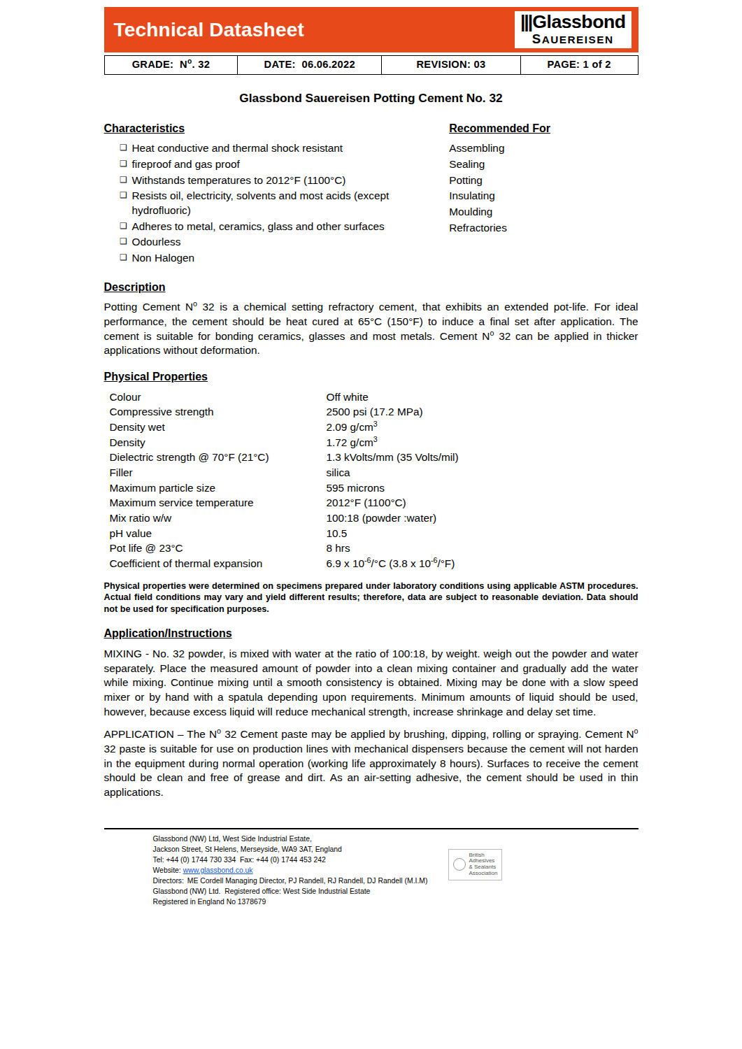Technical Datasheet
|||Glassbond SAUEREISEN
| GRADE: N o . 32 | DATE: 06.06.2022 | REVISION: 03 | PAGE: 1 of 2 |
Glassbond Sauereisen Potting Cement No. 32
Characteristics
Heat conductive and thermal shock resistant
fireproof and gas proof
Withstands temperatures to 2012°F (1100°C)
Resists oil, electricity, solvents and most acids (except hydrofluoric)
Adheres to metal, ceramics, glass and other surfaces
Odourless
Non Halogen
Recommended For
Assembling
Sealing
Potting
Insulating
Moulding
Refractories
Description
Potting Cement No 32 is a chemical setting refractory cement, that exhibits an extended pot-life. For ideal performance, the cement should be heat cured at 65°C (150°F) to induce a final set after application. The cement is suitable for bonding ceramics, glasses and most metals. Cement No 32 can be applied in thicker applications without deformation.
Physical Properties
| Colour | Off white |
| Compressive strength | 2500 psi (17.2 MPa) |
| Density wet | 2.09 g/cm 3 |
| Density | 1.72 g/cm 3 |
| Dielectric strength @ 70°F (21°C) | 1.3 kVolts/mm (35 Volts/mil) |
| Filler | silica |
| Maximum particle size | 595 microns |
| Maximum service temperature | 2012°F (1100°C) |
| Mix ratio w/w | 100:18 (powder :water) |
| pH value | 10.5 |
| Pot life @ 23°C | 8 hrs |
| Coefficient of thermal expansion | 6.9 x 10 -6 /°C (3.8 x 10 -6 /°F) |
Physical properties were determined on specimens prepared under laboratory conditions using applicable ASTM procedures. Actual field conditions may vary and yield different results; therefore, data are subject to reasonable deviation. Data should not be used for specification purposes.
Application/Instructions
MIXING - No. 32 powder, is mixed with water at the ratio of 100:18, by weight. weigh out the powder and water separately. Place the measured amount of powder into a clean mixing container and gradually add the water while mixing. Continue mixing until a smooth consistency is obtained. Mixing may be done with a slow speed mixer or by hand with a spatula depending upon requirements. Minimum amounts of liquid should be used, however, because excess liquid will reduce mechanical strength, increase shrinkage and delay set time.
APPLICATION – The No 32 Cement paste may be applied by brushing, dipping, rolling or spraying. Cement No 32 paste is suitable for use on production lines with mechanical dispensers because the cement will not harden in the equipment during normal operation (working life approximately 8 hours). Surfaces to receive the cement should be clean and free of grease and dirt. As an air-setting adhesive, the cement should be used in thin applications.
Glassbond (NW) Ltd, West Side Industrial Estate,
Jackson Street, St Helens, Merseyside, WA9 3AT, England
Tel: +44 (0) 1744 730 334 Fax: +44 (0) 1744 453 242
Website: www.glassbond.co.uk
Directors: ME Cordell Managing Director, PJ Randell, RJ Randell, DJ Randell (M.I.M)
Glassbond (NW) Ltd. Registered office: West Side Industrial Estate
Registered in England No 1378679
British
Adhesives
& Sealants
Association